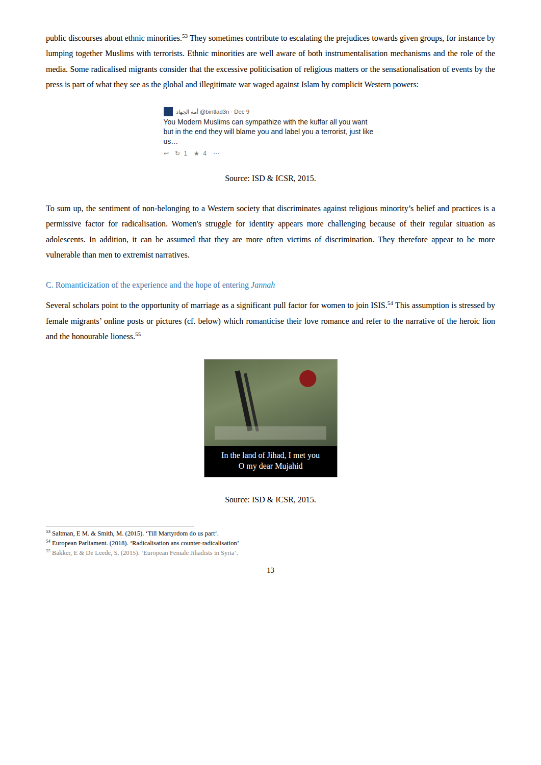public discourses about ethnic minorities.53 They sometimes contribute to escalating the prejudices towards given groups, for instance by lumping together Muslims with terrorists. Ethnic minorities are well aware of both instrumentalisation mechanisms and the role of the media. Some radicalised migrants consider that the excessive politicisation of religious matters or the sensationalisation of events by the press is part of what they see as the global and illegitimate war waged against Islam by complicit Western powers:
أمة الجهاد @bintlad3n · Dec 9
You Modern Muslims can sympathize with the kuffar all you want but in the end they will blame you and label you a terrorist, just like us…
↩ ↻ 1 ★ 4 ⋯
Source: ISD & ICSR, 2015.
To sum up, the sentiment of non-belonging to a Western society that discriminates against religious minority’s belief and practices is a permissive factor for radicalisation. Women's struggle for identity appears more challenging because of their regular situation as adolescents. In addition, it can be assumed that they are more often victims of discrimination. They therefore appear to be more vulnerable than men to extremist narratives.
C. Romanticization of the experience and the hope of entering Jannah
Several scholars point to the opportunity of marriage as a significant pull factor for women to join ISIS.54 This assumption is stressed by female migrants’ online posts or pictures (cf. below) which romanticise their love romance and refer to the narrative of the heroic lion and the honourable lioness.55
In the land of Jihad, I met you
O my dear Mujahid
Source: ISD & ICSR, 2015.
53 Saltman, E M. & Smith, M. (2015). ‘Till Martyrdom do us part‘.
54 European Parliament. (2018). ‘Radicalisation ans counter-radicalisation’
55 Bakker, E & De Leede, S. (2015). ‘European Female Jihadists in Syria’.
13